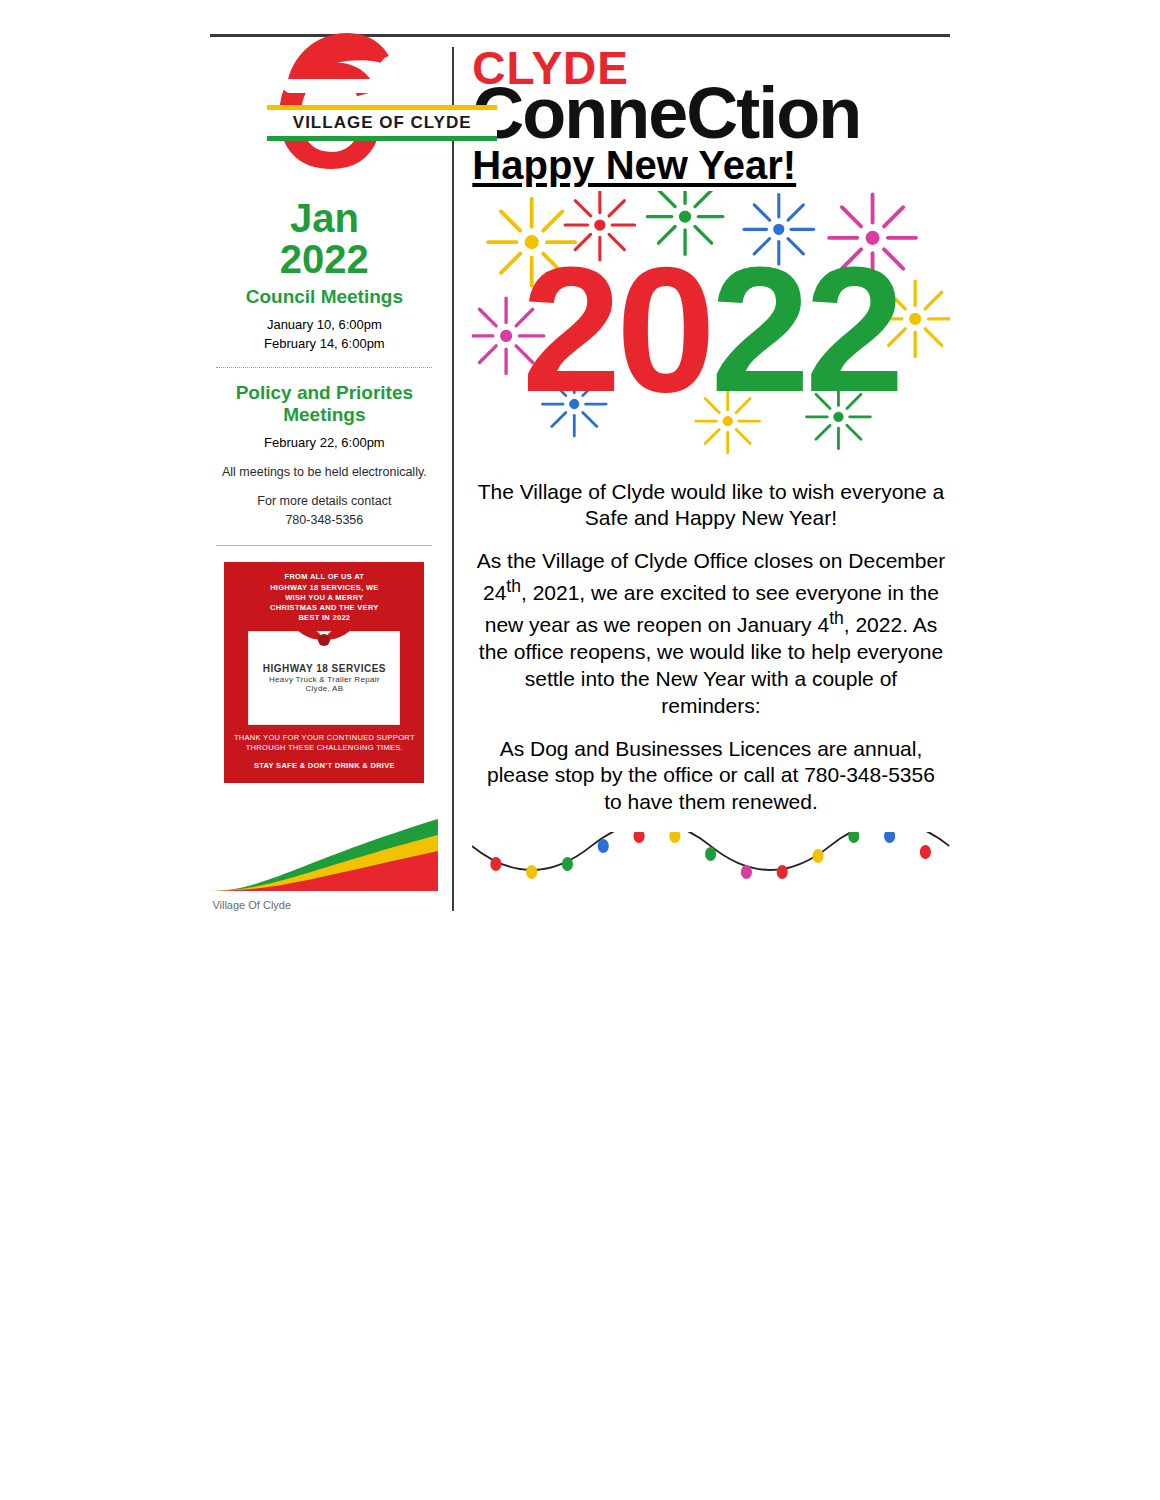C
VILLAGE OF CLYDE
Jan
2022
Council Meetings
January 10, 6:00pm
February 14, 6:00pm
Policy and Priorites Meetings
February 22, 6:00pm
All meetings to be held electronically.
For more details contact
780-348-5356
From all of us at
Highway 18 Services, we
wish you a Merry
Christmas and the very
best in 2022
HIGHWAY 18 SERVICES Heavy Truck & Trailer Repair
Clyde, AB
Thank you for your continued support
through these challenging times.
Stay safe & don't drink & drive
Village Of Clyde
CLYDE
ConneCtion
Happy New Year!
2022
The Village of Clyde would like to wish everyone a Safe and Happy New Year!
As the Village of Clyde Office closes on December 24th, 2021, we are excited to see everyone in the new year as we reopen on January 4th, 2022. As the office reopens, we would like to help everyone settle into the New Year with a couple of reminders:
As Dog and Businesses Licences are annual, please stop by the office or call at 780-348-5356 to have them renewed.